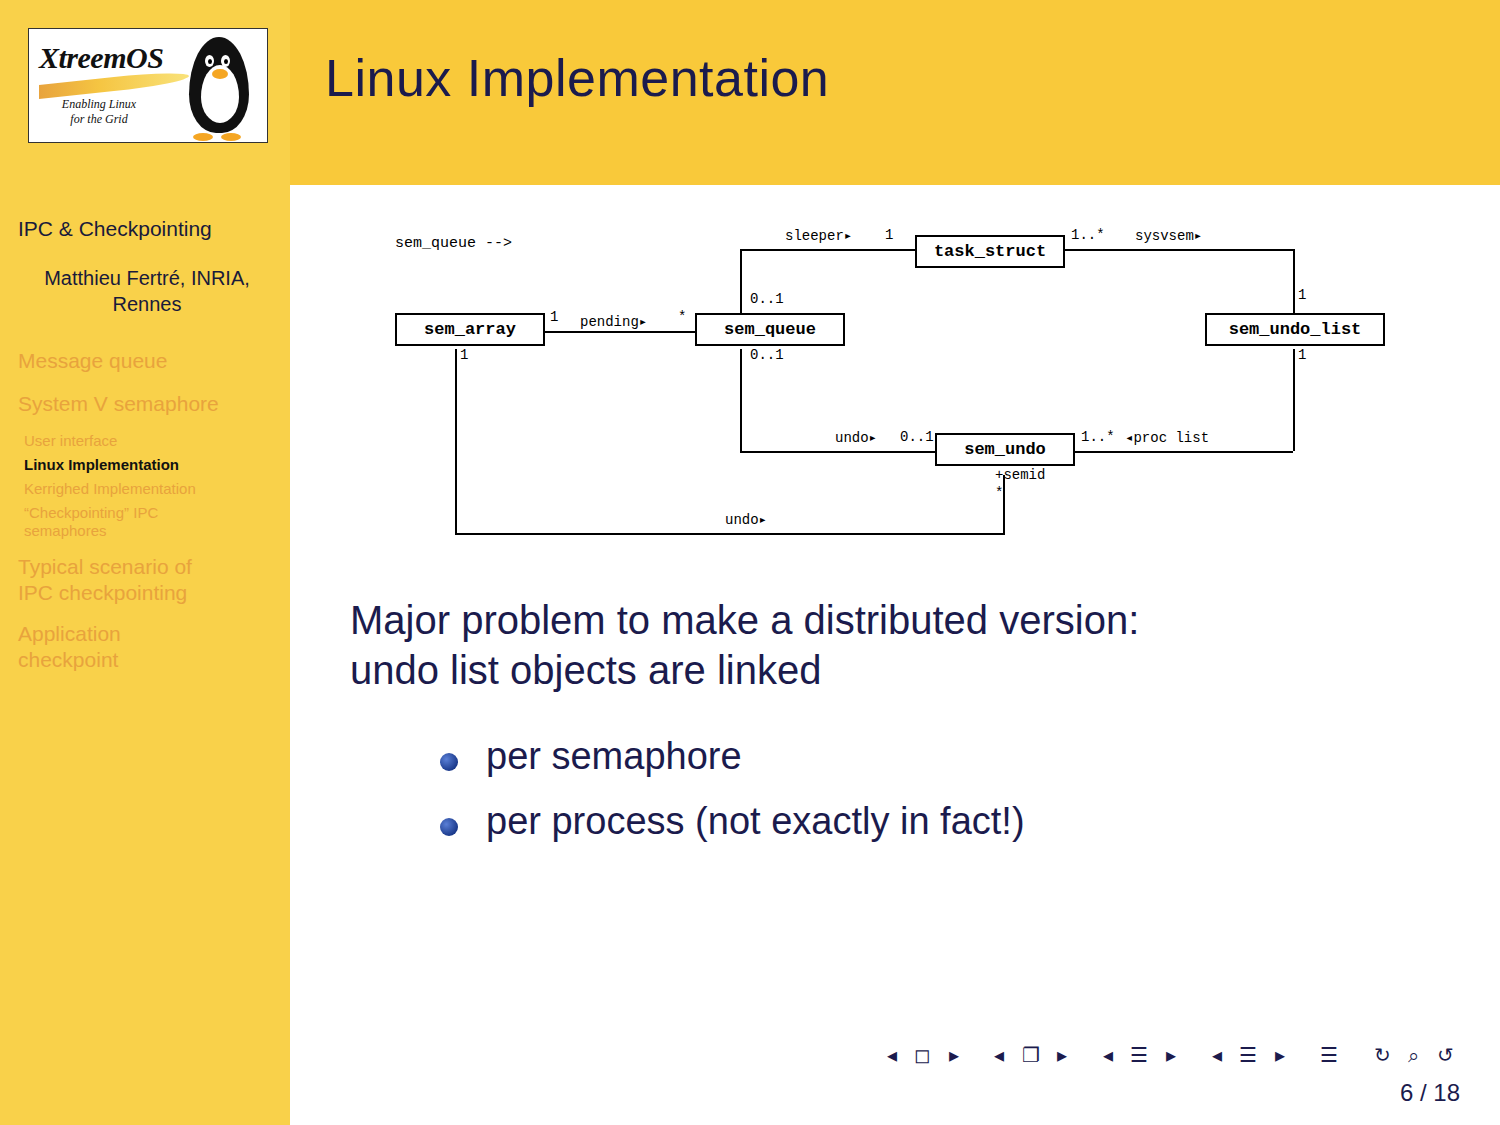XtreemOS
Enabling Linux
for the Grid
IPC & Checkpointing
Matthieu Fertré, INRIA,
Rennes
Message queue
System V semaphore
User interface
Linux Implementation
Kerrighed Implementation
“Checkpointing” IPC
semaphores
Typical scenario of
IPC checkpointing
Application
checkpoint
Linux Implementation
sem_array
sem_queue
task_struct
sem_undo_list
sem_undo
+semid
*
sem_queue -->
1
pending▸
*
0..1
0..1
sleeper▸
1
1..*
sysvsem▸
1
1
1..*
◂proc list
undo▸
0..1
1
undo▸
Major problem to make a distributed version:
undo list objects are linked
per semaphore
per process (not exactly in fact!)
◂ ◻ ▸ ◂ ❐ ▸ ◂ ☰ ▸ ◂ ☰ ▸ ☰ ↻ ⌕ ↺
6 / 18